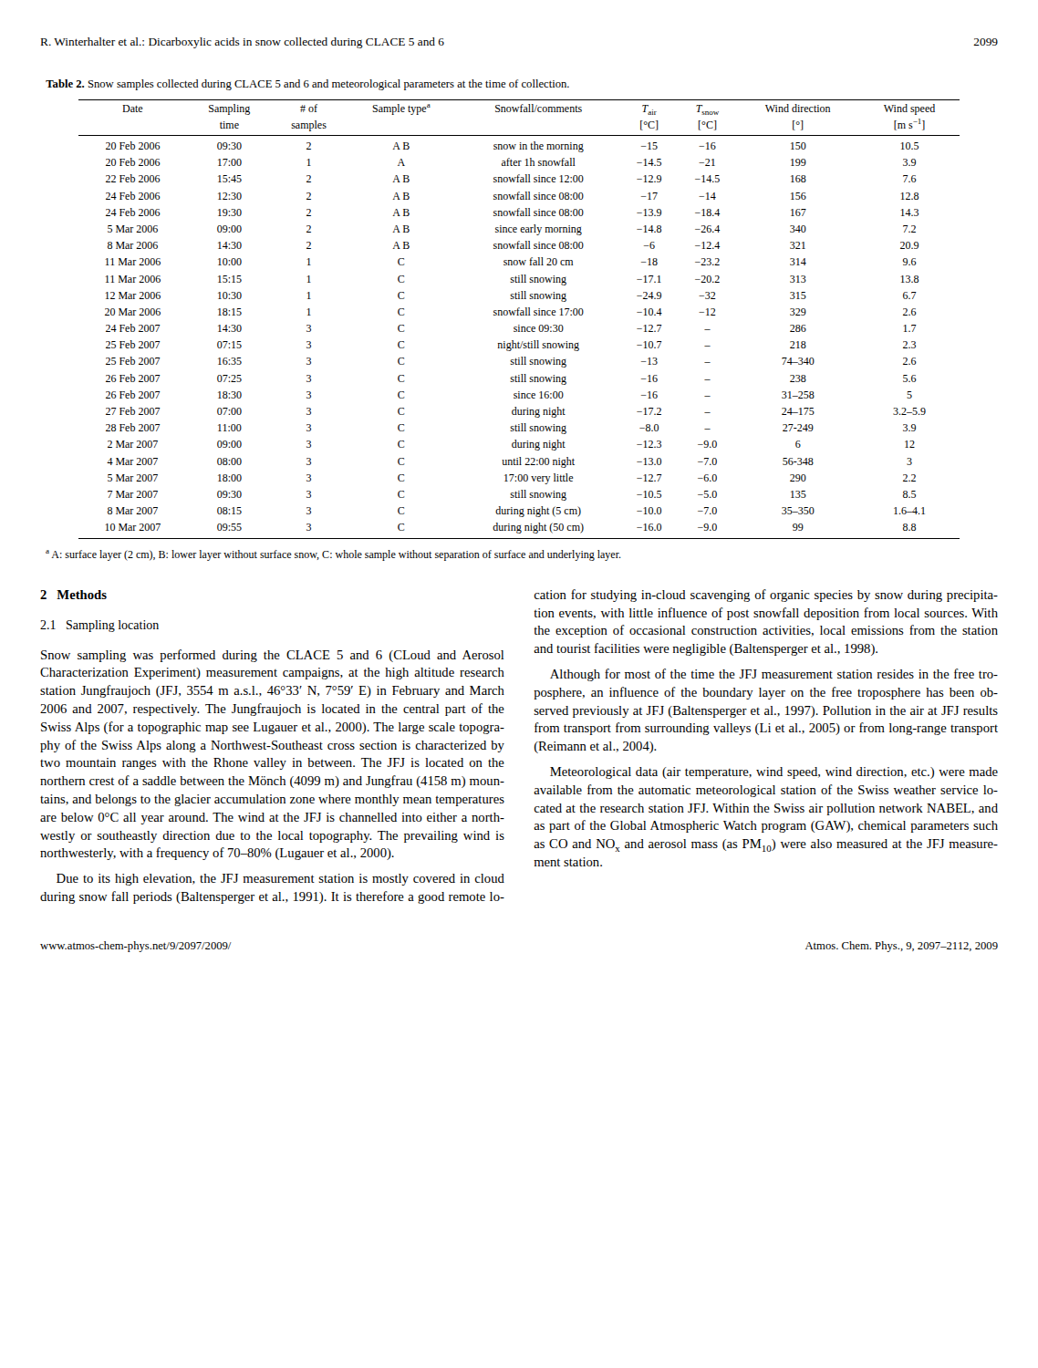R. Winterhalter et al.: Dicarboxylic acids in snow collected during CLACE 5 and 6
2099
Table 2. Snow samples collected during CLACE 5 and 6 and meteorological parameters at the time of collection.
| Date | Sampling | # of | Sample type a | Snowfall/comments | T air | T snow | Wind direction | Wind speed |
| --- | --- | --- | --- | --- | --- | --- | --- | --- |
| | time | samples | | | [°C] | [°C] | [°] | [m s −1 ] |
| 20 Feb 2006 | 09:30 | 2 | A B | snow in the morning | −15 | −16 | 150 | 10.5 |
| 20 Feb 2006 | 17:00 | 1 | A | after 1h snowfall | −14.5 | −21 | 199 | 3.9 |
| 22 Feb 2006 | 15:45 | 2 | A B | snowfall since 12:00 | −12.9 | −14.5 | 168 | 7.6 |
| 24 Feb 2006 | 12:30 | 2 | A B | snowfall since 08:00 | −17 | −14 | 156 | 12.8 |
| 24 Feb 2006 | 19:30 | 2 | A B | snowfall since 08:00 | −13.9 | −18.4 | 167 | 14.3 |
| 5 Mar 2006 | 09:00 | 2 | A B | since early morning | −14.8 | −26.4 | 340 | 7.2 |
| 8 Mar 2006 | 14:30 | 2 | A B | snowfall since 08:00 | −6 | −12.4 | 321 | 20.9 |
| 11 Mar 2006 | 10:00 | 1 | C | snow fall 20 cm | −18 | −23.2 | 314 | 9.6 |
| 11 Mar 2006 | 15:15 | 1 | C | still snowing | −17.1 | −20.2 | 313 | 13.8 |
| 12 Mar 2006 | 10:30 | 1 | C | still snowing | −24.9 | −32 | 315 | 6.7 |
| 20 Mar 2006 | 18:15 | 1 | C | snowfall since 17:00 | −10.4 | −12 | 329 | 2.6 |
| 24 Feb 2007 | 14:30 | 3 | C | since 09:30 | −12.7 | – | 286 | 1.7 |
| 25 Feb 2007 | 07:15 | 3 | C | night/still snowing | −10.7 | – | 218 | 2.3 |
| 25 Feb 2007 | 16:35 | 3 | C | still snowing | −13 | – | 74–340 | 2.6 |
| 26 Feb 2007 | 07:25 | 3 | C | still snowing | −16 | – | 238 | 5.6 |
| 26 Feb 2007 | 18:30 | 3 | C | since 16:00 | −16 | – | 31–258 | 5 |
| 27 Feb 2007 | 07:00 | 3 | C | during night | −17.2 | – | 24–175 | 3.2–5.9 |
| 28 Feb 2007 | 11:00 | 3 | C | still snowing | −8.0 | – | 27-249 | 3.9 |
| 2 Mar 2007 | 09:00 | 3 | C | during night | −12.3 | −9.0 | 6 | 12 |
| 4 Mar 2007 | 08:00 | 3 | C | until 22:00 night | −13.0 | −7.0 | 56-348 | 3 |
| 5 Mar 2007 | 18:00 | 3 | C | 17:00 very little | −12.7 | −6.0 | 290 | 2.2 |
| 7 Mar 2007 | 09:30 | 3 | C | still snowing | −10.5 | −5.0 | 135 | 8.5 |
| 8 Mar 2007 | 08:15 | 3 | C | during night (5 cm) | −10.0 | −7.0 | 35–350 | 1.6–4.1 |
| 10 Mar 2007 | 09:55 | 3 | C | during night (50 cm) | −16.0 | −9.0 | 99 | 8.8 |
a A: surface layer (2 cm), B: lower layer without surface snow, C: whole sample without separation of surface and underlying layer.
2 Methods
2.1 Sampling location
Snow sampling was performed during the CLACE 5 and 6 (CLoud and Aerosol Characterization Experiment) measurement campaigns, at the high altitude research station Jungfraujoch (JFJ, 3554 m a.s.l., 46°33′ N, 7°59′ E) in February and March 2006 and 2007, respectively. The Jungfraujoch is located in the central part of the Swiss Alps (for a topographic map see Lugauer et al., 2000). The large scale topography of the Swiss Alps along a Northwest-Southeast cross section is characterized by two mountain ranges with the Rhone valley in between. The JFJ is located on the northern crest of a saddle between the Mönch (4099 m) and Jungfrau (4158 m) mountains, and belongs to the glacier accumulation zone where monthly mean temperatures are below 0°C all year around. The wind at the JFJ is channelled into either a northwestly or southeastly direction due to the local topography. The prevailing wind is northwesterly, with a frequency of 70–80% (Lugauer et al., 2000).
Due to its high elevation, the JFJ measurement station is mostly covered in cloud during snow fall periods (Baltensperger et al., 1991). It is therefore a good remote location for studying in-cloud scavenging of organic species by snow during precipitation events, with little influence of post snowfall deposition from local sources. With the exception of occasional construction activities, local emissions from the station and tourist facilities were negligible (Baltensperger et al., 1998).
Although for most of the time the JFJ measurement station resides in the free troposphere, an influence of the boundary layer on the free troposphere has been observed previously at JFJ (Baltensperger et al., 1997). Pollution in the air at JFJ results from transport from surrounding valleys (Li et al., 2005) or from long-range transport (Reimann et al., 2004).
Meteorological data (air temperature, wind speed, wind direction, etc.) were made available from the automatic meteorological station of the Swiss weather service located at the research station JFJ. Within the Swiss air pollution network NABEL, and as part of the Global Atmospheric Watch program (GAW), chemical parameters such as CO and NOx and aerosol mass (as PM10) were also measured at the JFJ measurement station.
www.atmos-chem-phys.net/9/2097/2009/
Atmos. Chem. Phys., 9, 2097–2112, 2009